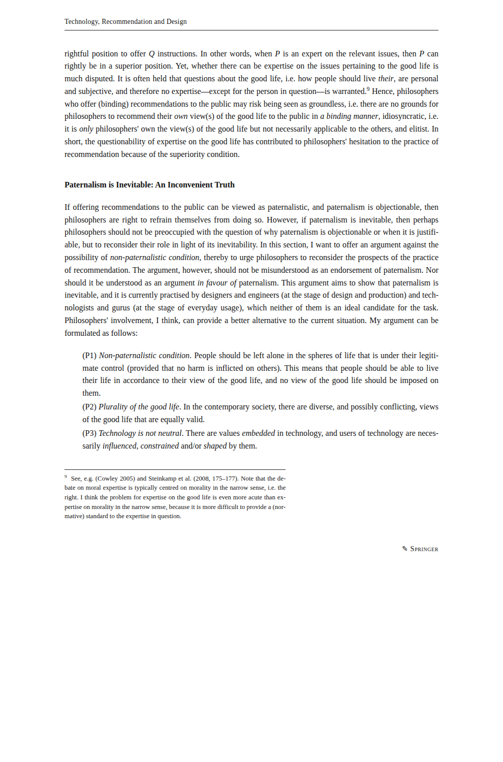Technology, Recommendation and Design
rightful position to offer Q instructions. In other words, when P is an expert on the relevant issues, then P can rightly be in a superior position. Yet, whether there can be expertise on the issues pertaining to the good life is much disputed. It is often held that questions about the good life, i.e. how people should live their, are personal and subjective, and therefore no expertise—except for the person in question—is warranted.9 Hence, philosophers who offer (binding) recommendations to the public may risk being seen as groundless, i.e. there are no grounds for philosophers to recommend their own view(s) of the good life to the public in a binding manner, idiosyncratic, i.e. it is only philosophers' own the view(s) of the good life but not necessarily applicable to the others, and elitist. In short, the questionability of expertise on the good life has contributed to philosophers' hesitation to the practice of recommendation because of the superiority condition.
Paternalism is Inevitable: An Inconvenient Truth
If offering recommendations to the public can be viewed as paternalistic, and paternalism is objectionable, then philosophers are right to refrain themselves from doing so. However, if paternalism is inevitable, then perhaps philosophers should not be preoccupied with the question of why paternalism is objectionable or when it is justifiable, but to reconsider their role in light of its inevitability. In this section, I want to offer an argument against the possibility of non-paternalistic condition, thereby to urge philosophers to reconsider the prospects of the practice of recommendation. The argument, however, should not be misunderstood as an endorsement of paternalism. Nor should it be understood as an argument in favour of paternalism. This argument aims to show that paternalism is inevitable, and it is currently practised by designers and engineers (at the stage of design and production) and technologists and gurus (at the stage of everyday usage), which neither of them is an ideal candidate for the task. Philosophers' involvement, I think, can provide a better alternative to the current situation. My argument can be formulated as follows:
(P1) Non-paternalistic condition. People should be left alone in the spheres of life that is under their legitimate control (provided that no harm is inflicted on others). This means that people should be able to live their life in accordance to their view of the good life, and no view of the good life should be imposed on them.
(P2) Plurality of the good life. In the contemporary society, there are diverse, and possibly conflicting, views of the good life that are equally valid.
(P3) Technology is not neutral. There are values embedded in technology, and users of technology are necessarily influenced, constrained and/or shaped by them.
9 See, e.g. (Cowley 2005) and Steinkamp et al. (2008, 175–177). Note that the debate on moral expertise is typically centred on morality in the narrow sense, i.e. the right. I think the problem for expertise on the good life is even more acute than expertise on morality in the narrow sense, because it is more difficult to provide a (normative) standard to the expertise in question.
✎ Springer